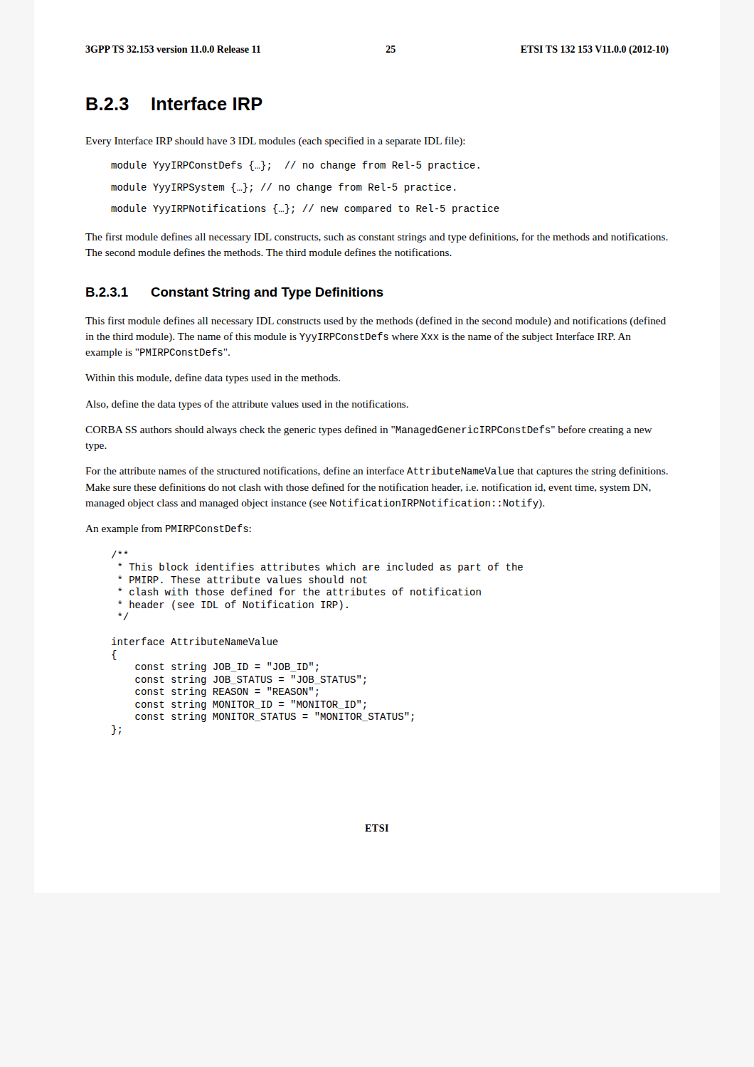3GPP TS 32.153 version 11.0.0 Release 11
25
ETSI TS 132 153 V11.0.0 (2012-10)
B.2.3 Interface IRP
Every Interface IRP should have 3 IDL modules (each specified in a separate IDL file):
module YyyIRPConstDefs {…}; // no change from Rel-5 practice.
module YyyIRPSystem {…}; // no change from Rel-5 practice.
module YyyIRPNotifications {…}; // new compared to Rel-5 practice
The first module defines all necessary IDL constructs, such as constant strings and type definitions, for the methods and notifications. The second module defines the methods. The third module defines the notifications.
B.2.3.1 Constant String and Type Definitions
This first module defines all necessary IDL constructs used by the methods (defined in the second module) and notifications (defined in the third module). The name of this module is YyyIRPConstDefs where Xxx is the name of the subject Interface IRP. An example is "PMIRPConstDefs".
Within this module, define data types used in the methods.
Also, define the data types of the attribute values used in the notifications.
CORBA SS authors should always check the generic types defined in "ManagedGenericIRPConstDefs" before creating a new type.
For the attribute names of the structured notifications, define an interface AttributeNameValue that captures the string definitions. Make sure these definitions do not clash with those defined for the notification header, i.e. notification id, event time, system DN, managed object class and managed object instance (see NotificationIRPNotification::Notify).
An example from PMIRPConstDefs:
/**
 * This block identifies attributes which are included as part of the
 * PMIRP. These attribute values should not
 * clash with those defined for the attributes of notification
 * header (see IDL of Notification IRP).
 */

interface AttributeNameValue
{
    const string JOB_ID = "JOB_ID";
    const string JOB_STATUS = "JOB_STATUS";
    const string REASON = "REASON";
    const string MONITOR_ID = "MONITOR_ID";
    const string MONITOR_STATUS = "MONITOR_STATUS";
};
ETSI